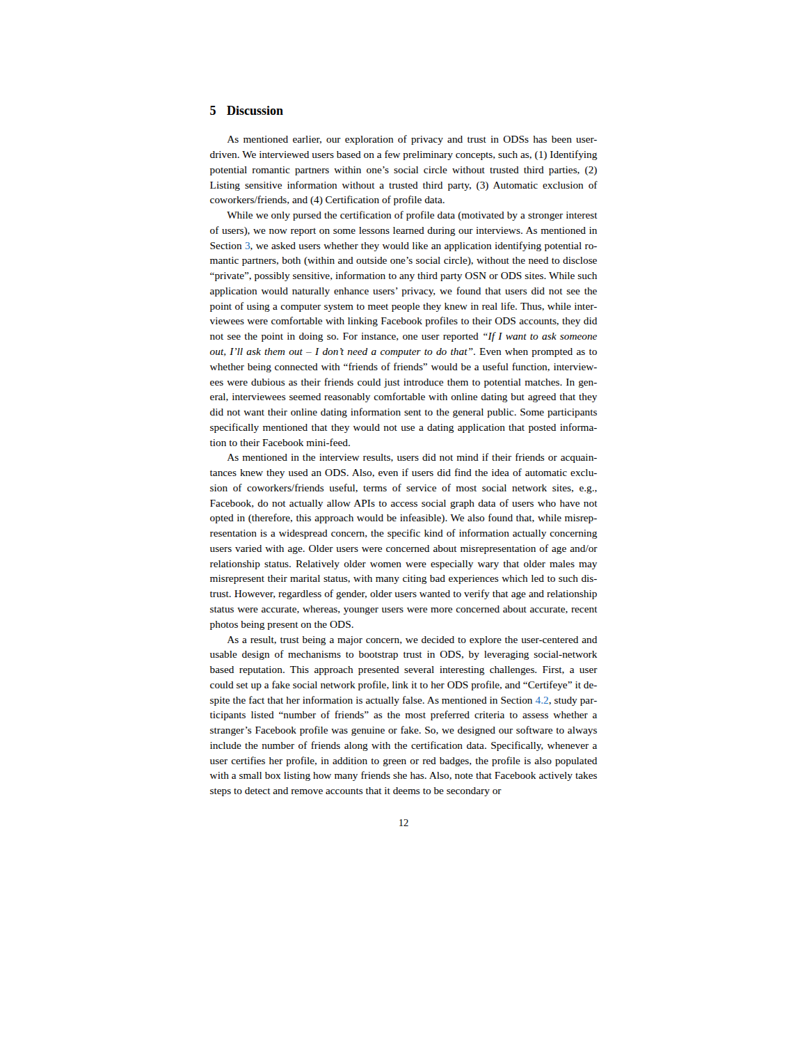5 Discussion
As mentioned earlier, our exploration of privacy and trust in ODSs has been user-driven. We interviewed users based on a few preliminary concepts, such as, (1) Identifying potential romantic partners within one’s social circle without trusted third parties, (2) Listing sensitive information without a trusted third party, (3) Automatic exclusion of coworkers/friends, and (4) Certification of profile data.
While we only pursed the certification of profile data (motivated by a stronger interest of users), we now report on some lessons learned during our interviews. As mentioned in Section 3, we asked users whether they would like an application identifying potential romantic partners, both (within and outside one’s social circle), without the need to disclose “private”, possibly sensitive, information to any third party OSN or ODS sites. While such application would naturally enhance users’ privacy, we found that users did not see the point of using a computer system to meet people they knew in real life. Thus, while interviewees were comfortable with linking Facebook profiles to their ODS accounts, they did not see the point in doing so. For instance, one user reported “If I want to ask someone out, I’ll ask them out – I don’t need a computer to do that”. Even when prompted as to whether being connected with “friends of friends” would be a useful function, interviewees were dubious as their friends could just introduce them to potential matches. In general, interviewees seemed reasonably comfortable with online dating but agreed that they did not want their online dating information sent to the general public. Some participants specifically mentioned that they would not use a dating application that posted information to their Facebook mini-feed.
As mentioned in the interview results, users did not mind if their friends or acquaintances knew they used an ODS. Also, even if users did find the idea of automatic exclusion of coworkers/friends useful, terms of service of most social network sites, e.g., Facebook, do not actually allow APIs to access social graph data of users who have not opted in (therefore, this approach would be infeasible). We also found that, while misrepresentation is a widespread concern, the specific kind of information actually concerning users varied with age. Older users were concerned about misrepresentation of age and/or relationship status. Relatively older women were especially wary that older males may misrepresent their marital status, with many citing bad experiences which led to such distrust. However, regardless of gender, older users wanted to verify that age and relationship status were accurate, whereas, younger users were more concerned about accurate, recent photos being present on the ODS.
As a result, trust being a major concern, we decided to explore the user-centered and usable design of mechanisms to bootstrap trust in ODS, by leveraging social-network based reputation. This approach presented several interesting challenges. First, a user could set up a fake social network profile, link it to her ODS profile, and “Certifeye” it despite the fact that her information is actually false. As mentioned in Section 4.2, study participants listed “number of friends” as the most preferred criteria to assess whether a stranger’s Facebook profile was genuine or fake. So, we designed our software to always include the number of friends along with the certification data. Specifically, whenever a user certifies her profile, in addition to green or red badges, the profile is also populated with a small box listing how many friends she has. Also, note that Facebook actively takes steps to detect and remove accounts that it deems to be secondary or
12